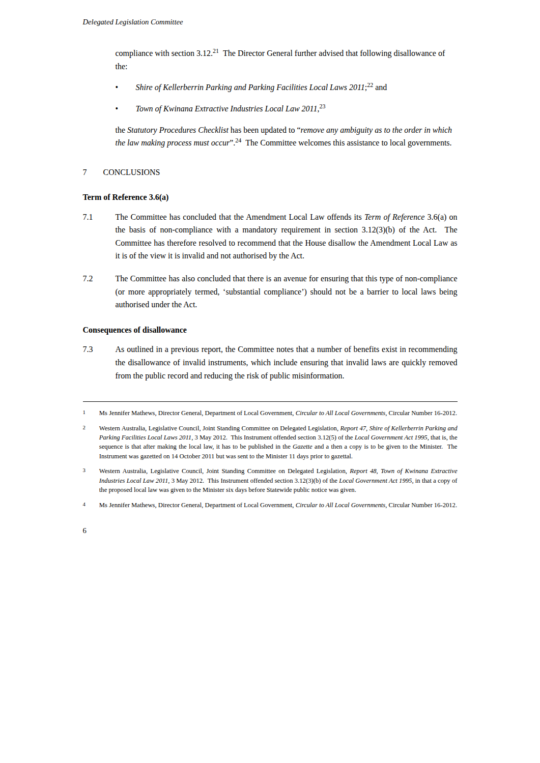Delegated Legislation Committee
compliance with section 3.12.21 The Director General further advised that following disallowance of the:
Shire of Kellerberrin Parking and Parking Facilities Local Laws 2011;22 and
Town of Kwinana Extractive Industries Local Law 2011,23
the Statutory Procedures Checklist has been updated to “remove any ambiguity as to the order in which the law making process must occur”.24 The Committee welcomes this assistance to local governments.
7 Conclusions
Term of Reference 3.6(a)
7.1
The Committee has concluded that the Amendment Local Law offends its Term of Reference 3.6(a) on the basis of non-compliance with a mandatory requirement in section 3.12(3)(b) of the Act. The Committee has therefore resolved to recommend that the House disallow the Amendment Local Law as it is of the view it is invalid and not authorised by the Act.
7.2
The Committee has also concluded that there is an avenue for ensuring that this type of non-compliance (or more appropriately termed, ‘substantial compliance’) should not be a barrier to local laws being authorised under the Act.
Consequences of disallowance
7.3
As outlined in a previous report, the Committee notes that a number of benefits exist in recommending the disallowance of invalid instruments, which include ensuring that invalid laws are quickly removed from the public record and reducing the risk of public misinformation.
Ms Jennifer Mathews, Director General, Department of Local Government, Circular to All Local Governments, Circular Number 16-2012.
Western Australia, Legislative Council, Joint Standing Committee on Delegated Legislation, Report 47, Shire of Kellerberrin Parking and Parking Facilities Local Laws 2011, 3 May 2012. This Instrument offended section 3.12(5) of the Local Government Act 1995, that is, the sequence is that after making the local law, it has to be published in the Gazette and a then a copy is to be given to the Minister. The Instrument was gazetted on 14 October 2011 but was sent to the Minister 11 days prior to gazettal.
Western Australia, Legislative Council, Joint Standing Committee on Delegated Legislation, Report 48, Town of Kwinana Extractive Industries Local Law 2011, 3 May 2012. This Instrument offended section 3.12(3)(b) of the Local Government Act 1995, in that a copy of the proposed local law was given to the Minister six days before Statewide public notice was given.
Ms Jennifer Mathews, Director General, Department of Local Government, Circular to All Local Governments, Circular Number 16-2012.
6